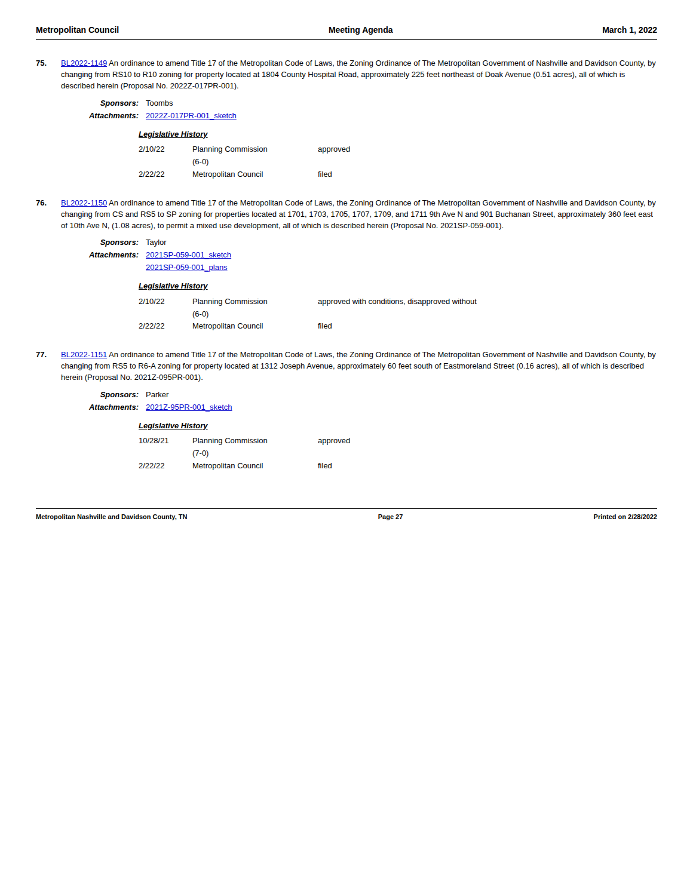Metropolitan Council
Meeting Agenda
March 1, 2022
75.
BL2022-1149 An ordinance to amend Title 17 of the Metropolitan Code of Laws, the Zoning Ordinance of The Metropolitan Government of Nashville and Davidson County, by changing from RS10 to R10 zoning for property located at 1804 County Hospital Road, approximately 225 feet northeast of Doak Avenue (0.51 acres), all of which is described herein (Proposal No. 2022Z-017PR-001).
Sponsors:
Toombs
Attachments:
2022Z-017PR-001_sketch
Legislative History
| 2/10/22 | Planning Commission | approved |
| | (6-0) | |
| 2/22/22 | Metropolitan Council | filed |
76.
BL2022-1150 An ordinance to amend Title 17 of the Metropolitan Code of Laws, the Zoning Ordinance of The Metropolitan Government of Nashville and Davidson County, by changing from CS and RS5 to SP zoning for properties located at 1701, 1703, 1705, 1707, 1709, and 1711 9th Ave N and 901 Buchanan Street, approximately 360 feet east of 10th Ave N, (1.08 acres), to permit a mixed use development, all of which is described herein (Proposal No. 2021SP-059-001).
Sponsors:
Taylor
Attachments:
2021SP-059-001_sketch 2021SP-059-001_plans
Legislative History
| 2/10/22 | Planning Commission | approved with conditions, disapproved without |
| | (6-0) | |
| 2/22/22 | Metropolitan Council | filed |
77.
BL2022-1151 An ordinance to amend Title 17 of the Metropolitan Code of Laws, the Zoning Ordinance of The Metropolitan Government of Nashville and Davidson County, by changing from RS5 to R6-A zoning for property located at 1312 Joseph Avenue, approximately 60 feet south of Eastmoreland Street (0.16 acres), all of which is described herein (Proposal No. 2021Z-095PR-001).
Sponsors:
Parker
Attachments:
2021Z-95PR-001_sketch
Legislative History
| 10/28/21 | Planning Commission | approved |
| | (7-0) | |
| 2/22/22 | Metropolitan Council | filed |
Metropolitan Nashville and Davidson County, TN
Page 27
Printed on 2/28/2022